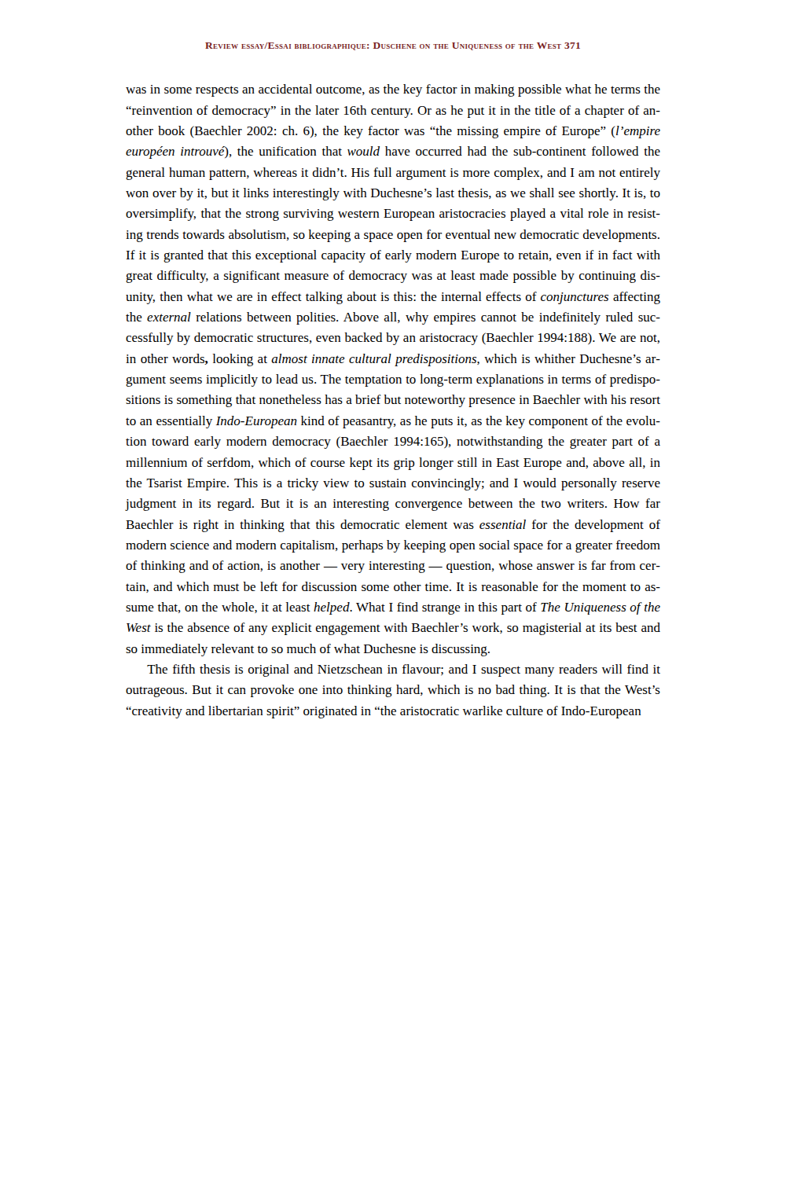Review essay/Essai bibliographique: Duschene on the Uniqueness of the West 371
was in some respects an accidental outcome, as the key factor in making possible what he terms the “reinvention of democracy” in the later 16th century. Or as he put it in the title of a chapter of another book (Baechler 2002: ch. 6), the key factor was “the missing empire of Europe” (l’empire européen introuvé), the unification that would have occurred had the sub-continent followed the general human pattern, whereas it didn’t. His full argument is more complex, and I am not entirely won over by it, but it links interestingly with Duchesne’s last thesis, as we shall see shortly. It is, to oversimplify, that the strong surviving western European aristocracies played a vital role in resisting trends towards absolutism, so keeping a space open for eventual new democratic developments. If it is granted that this exceptional capacity of early modern Europe to retain, even if in fact with great difficulty, a significant measure of democracy was at least made possible by continuing disunity, then what we are in effect talking about is this: the internal effects of conjunctures affecting the external relations between polities. Above all, why empires cannot be indefinitely ruled successfully by democratic structures, even backed by an aristocracy (Baechler 1994:188). We are not, in other words, looking at almost innate cultural predispositions, which is whither Duchesne’s argument seems implicitly to lead us. The temptation to long-term explanations in terms of predispositions is something that nonetheless has a brief but noteworthy presence in Baechler with his resort to an essentially Indo-European kind of peasantry, as he puts it, as the key component of the evolution toward early modern democracy (Baechler 1994:165), notwithstanding the greater part of a millennium of serfdom, which of course kept its grip longer still in East Europe and, above all, in the Tsarist Empire. This is a tricky view to sustain convincingly; and I would personally reserve judgment in its regard. But it is an interesting convergence between the two writers. How far Baechler is right in thinking that this democratic element was essential for the development of modern science and modern capitalism, perhaps by keeping open social space for a greater freedom of thinking and of action, is another — very interesting — question, whose answer is far from certain, and which must be left for discussion some other time. It is reasonable for the moment to assume that, on the whole, it at least helped. What I find strange in this part of The Uniqueness of the West is the absence of any explicit engagement with Baechler’s work, so magisterial at its best and so immediately relevant to so much of what Duchesne is discussing.
The fifth thesis is original and Nietzschean in flavour; and I suspect many readers will find it outrageous. But it can provoke one into thinking hard, which is no bad thing. It is that the West’s “creativity and libertarian spirit” originated in “the aristocratic warlike culture of Indo-European